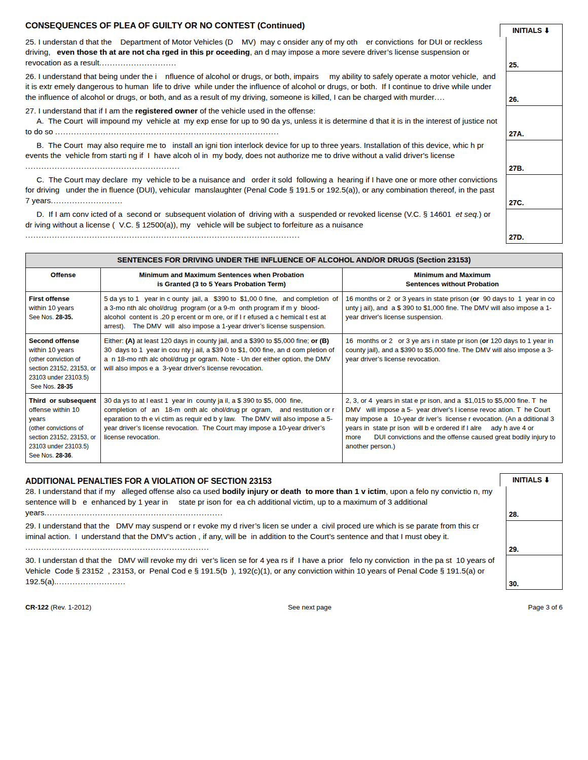CONSEQUENCES OF PLEA OF GUILTY OR NO CONTEST (Continued)
INITIALS ⬇
25. I understan d that the Department of Motor Vehicles (D MV) may c onsider any of my oth er convictions for DUI or reckless driving, even those th at are not cha rged in this pr oceeding, an d may impose a more severe driver’s license suspension or revocation as a result.............................
25.
26. I understand that being under the i nfluence of alcohol or drugs, or both, impairs my ability to safely operate a motor vehicle, and it is extr emely dangerous to human life to drive while under the influence of alcohol or drugs, or both. If I continue to drive while under the influence of alcohol or drugs, or both, and as a result of my driving, someone is killed, I can be charged with murder....
26.
27. I understand that if I am the registered owner of the vehicle used in the offense:
A. The Court will impound my vehicle at my exp ense for up to 90 da ys, unless it is determine d that it is in the interest of justice not to do so ....................................................................................
27A.
B. The Court may also require me to install an igni tion interlock device for up to three years. Installation of this device, whic h pr events the vehicle from starti ng if I have alcoh ol in my body, does not authorize me to drive without a valid driver's license ..........................................................
27B.
C. The Court may declare my vehicle to be a nuisance and order it sold following a hearing if I have one or more other convictions for driving under the in fluence (DUI), vehicular manslaughter (Penal Code § 191.5 or 192.5(a)), or any combination thereof, in the past 7 years...........................
27C.
D. If I am conv icted of a second or subsequent violation of driving with a suspended or revoked license (V.C. § 14601 et seq.) or dr iving without a license ( V.C. § 12500(a)), my vehicle will be subject to forfeiture as a nuisance .......................................................................................................
27D.
SENTENCES FOR DRIVING UNDER THE INFLUENCE OF ALCOHOL AND/OR DRUGS (Section 23153)
| Offense | Minimum and Maximum Sentences when Probation is Granted (3 to 5 Years Probation Term) | Minimum and Maximum Sentences without Probation |
| --- | --- | --- |
| First offense within 10 years See Nos. 28-35. | 5 da ys to 1 year in c ounty jail, a $390 to $1,00 0 fine, and completion of a 3-mo nth alc ohol/drug program (or a 9-m onth program if m y blood-alcohol content is .20 p ercent or m ore, or if I r efused a c hemical t est at arrest). The DMV will also impose a 1-year driver’s license suspension. | 16 months or 2 or 3 years in state prison ( or 90 days to 1 year in co unty j ail), and a $ 390 to $1,000 fine. The DMV will also impose a 1-year driver's license suspension. |
| Second offense within 10 years (other conviction of section 23152, 23153, or 23103 under 23103.5) See Nos. 28-35 | Either: (A) at least 120 days in county jail, and a $390 to $5,000 fine; or (B) 30 days to 1 year in cou nty j ail, a $39 0 to $1, 000 fine, an d com pletion of a n 18-mo nth alc ohol/drug pr ogram. Note - Un der either option, the DMV will also impos e a 3-year driver's license revocation. | 16 months or 2 or 3 ye ars i n state pr ison ( or 120 days to 1 year in county jail), and a $390 to $5,000 fine. The DMV will also impose a 3-year driver’s license revocation. |
| Third or subsequent offense within 10 years (other convictions of section 23152, 23153, or 23103 under 23103.5) See Nos. 28-36 . | 30 da ys to at l east 1 year in county ja il, a $ 390 to $5, 000 fine, completion of an 18-m onth alc ohol/drug pr ogram, and restitution or r eparation to th e vi ctim as requir ed b y law. The DMV will also impose a 5-year driver’s license revocation. The Court may impose a 10-year driver’s license revocation. | 2, 3, or 4 years in stat e pr ison, and a $1,015 to $5,000 fine. T he DMV will impose a 5- year driver's l icense revoc ation. T he Court may impose a 10-year dr iver’s license r evocation. (An a dditional 3 years in state pr ison will b e ordered if I alre ady h ave 4 or more DUI convictions and the offense caused great bodily injury to another person.) |
ADDITIONAL PENALTIES FOR A VIOLATION OF SECTION 23153
INITIALS ⬇
28. I understand that if my alleged offense also ca used bodily injury or death to more than 1 v ictim, upon a felo ny convictio n, my sentence will b e enhanced by 1 year in state pr ison for ea ch additional victim, up to a maximum of 3 additional years...................................................................
28.
29. I understand that the DMV may suspend or r evoke my d river’s licen se under a civil proced ure which is se parate from this cr iminal action. I understand that the DMV’s action , if any, will be in addition to the Court’s sentence and that I must obey it. .....................................................................
29.
30. I understan d that the DMV will revoke my dri ver’s licen se for 4 yea rs if I have a prior felo ny conviction in the pa st 10 years of Vehicle Code § 23152 , 23153, or Penal Cod e § 191.5(b ), 192(c)(1), or any conviction within 10 years of Penal Code § 191.5(a) or 192.5(a)...........................
30.
CR-122 (Rev. 1-2012)
See next page
Page 3 of 6